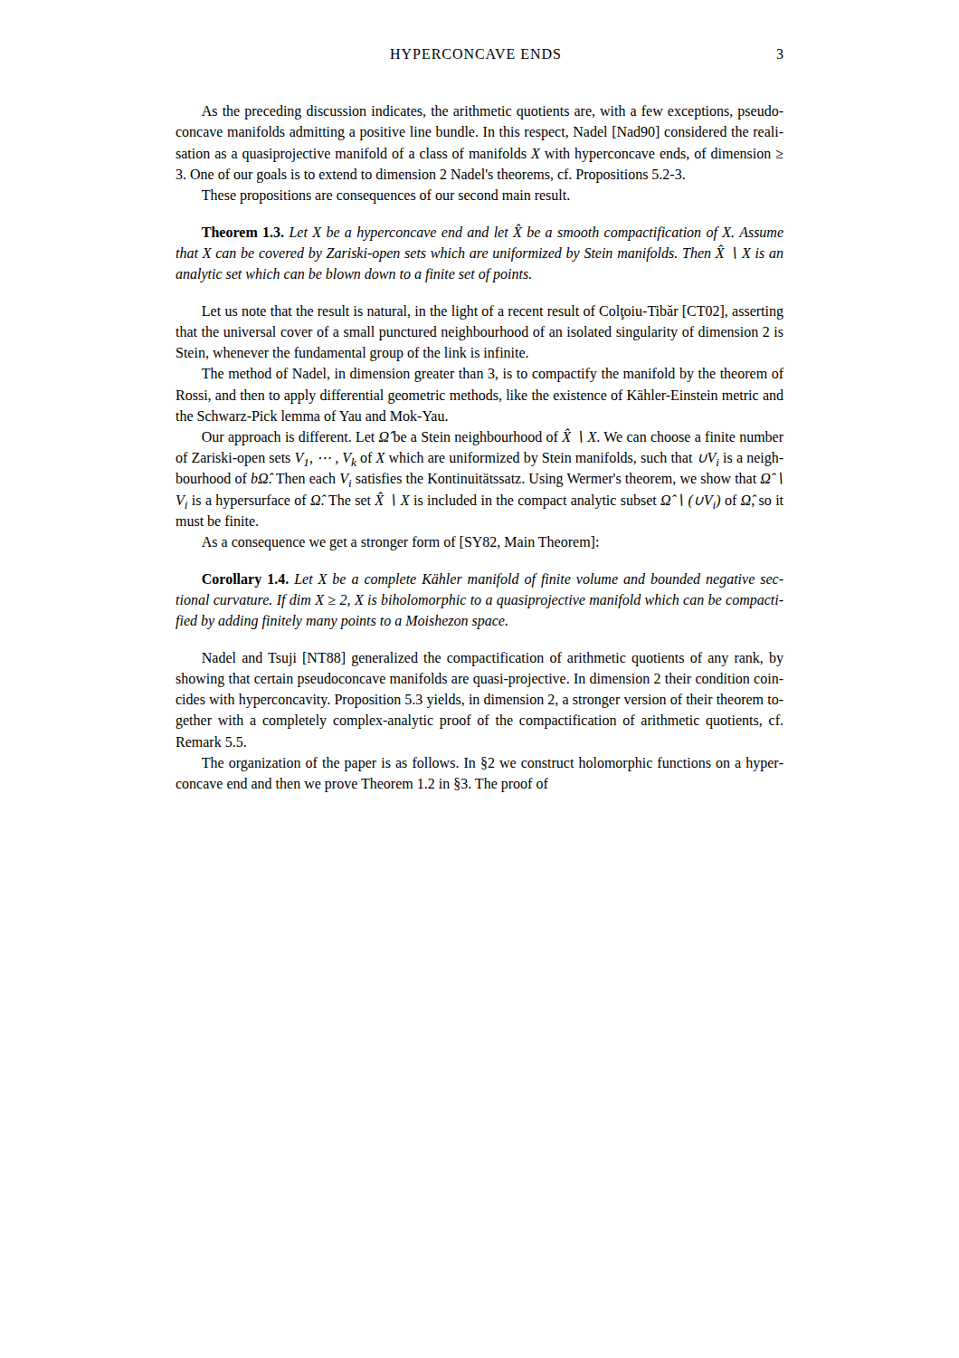HYPERCONCAVE ENDS 3
As the preceding discussion indicates, the arithmetic quotients are, with a few exceptions, pseudoconcave manifolds admitting a positive line bundle. In this respect, Nadel [Nad90] considered the realisation as a quasiprojective manifold of a class of manifolds X with hyperconcave ends, of dimension ≥ 3. One of our goals is to extend to dimension 2 Nadel's theorems, cf. Propositions 5.2-3.
These propositions are consequences of our second main result.
Theorem 1.3. Let X be a hyperconcave end and let X̂ be a smooth compactification of X. Assume that X can be covered by Zariski-open sets which are uniformized by Stein manifolds. Then X̂ ∖ X is an analytic set which can be blown down to a finite set of points.
Let us note that the result is natural, in the light of a recent result of Colţoiu-Tibăr [CT02], asserting that the universal cover of a small punctured neighbourhood of an isolated singularity of dimension 2 is Stein, whenever the fundamental group of the link is infinite.
The method of Nadel, in dimension greater than 3, is to compactify the manifold by the theorem of Rossi, and then to apply differential geometric methods, like the existence of Kähler-Einstein metric and the Schwarz-Pick lemma of Yau and Mok-Yau.
Our approach is different. Let Ω̂ be a Stein neighbourhood of X̂ ∖ X. We can choose a finite number of Zariski-open sets V1, ⋯ , Vk of X which are uniformized by Stein manifolds, such that ∪Vi is a neighbourhood of bΩ̂. Then each Vi satisfies the Kontinuitätssatz. Using Wermer's theorem, we show that Ω̂ ∖ Vi is a hypersurface of Ω̂. The set X̂ ∖ X is included in the compact analytic subset Ω̂ ∖ (∪Vi) of Ω̂, so it must be finite.
As a consequence we get a stronger form of [SY82, Main Theorem]:
Corollary 1.4. Let X be a complete Kähler manifold of finite volume and bounded negative sectional curvature. If dim X ≥ 2, X is biholomorphic to a quasiprojective manifold which can be compactified by adding finitely many points to a Moishezon space.
Nadel and Tsuji [NT88] generalized the compactification of arithmetic quotients of any rank, by showing that certain pseudoconcave manifolds are quasi-projective. In dimension 2 their condition coincides with hyperconcavity. Proposition 5.3 yields, in dimension 2, a stronger version of their theorem together with a completely complex-analytic proof of the compactification of arithmetic quotients, cf. Remark 5.5.
The organization of the paper is as follows. In §2 we construct holomorphic functions on a hyperconcave end and then we prove Theorem 1.2 in §3. The proof of